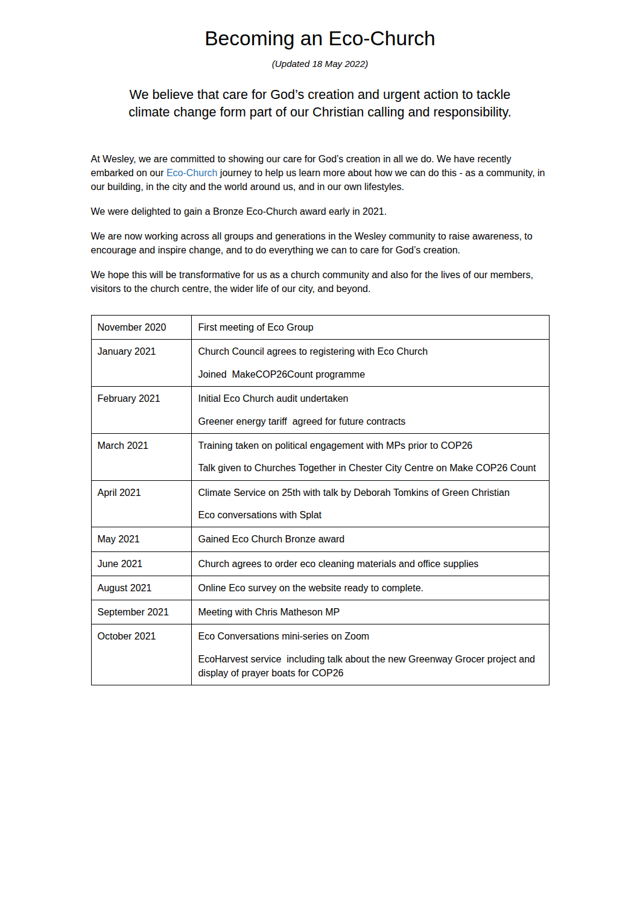Becoming an Eco-Church
(Updated 18 May 2022)
We believe that care for God’s creation and urgent action to tackle climate change form part of our Christian calling and responsibility.
At Wesley, we are committed to showing our care for God’s creation in all we do. We have recently embarked on our Eco-Church journey to help us learn more about how we can do this - as a community, in our building, in the city and the world around us, and in our own lifestyles.
We were delighted to gain a Bronze Eco-Church award early in 2021.
We are now working across all groups and generations in the Wesley community to raise awareness, to encourage and inspire change, and to do everything we can to care for God’s creation.
We hope this will be transformative for us as a church community and also for the lives of our members, visitors to the church centre, the wider life of our city, and beyond.
| November 2020 | First meeting of Eco Group |
| January 2021 | Church Council agrees to registering with Eco Church Joined MakeCOP26Count programme |
| February 2021 | Initial Eco Church audit undertaken Greener energy tariff agreed for future contracts |
| March 2021 | Training taken on political engagement with MPs prior to COP26 Talk given to Churches Together in Chester City Centre on Make COP26 Count |
| April 2021 | Climate Service on 25th with talk by Deborah Tomkins of Green Christian Eco conversations with Splat |
| May 2021 | Gained Eco Church Bronze award |
| June 2021 | Church agrees to order eco cleaning materials and office supplies |
| August 2021 | Online Eco survey on the website ready to complete. |
| September 2021 | Meeting with Chris Matheson MP |
| October 2021 | Eco Conversations mini-series on Zoom EcoHarvest service including talk about the new Greenway Grocer project and display of prayer boats for COP26 |